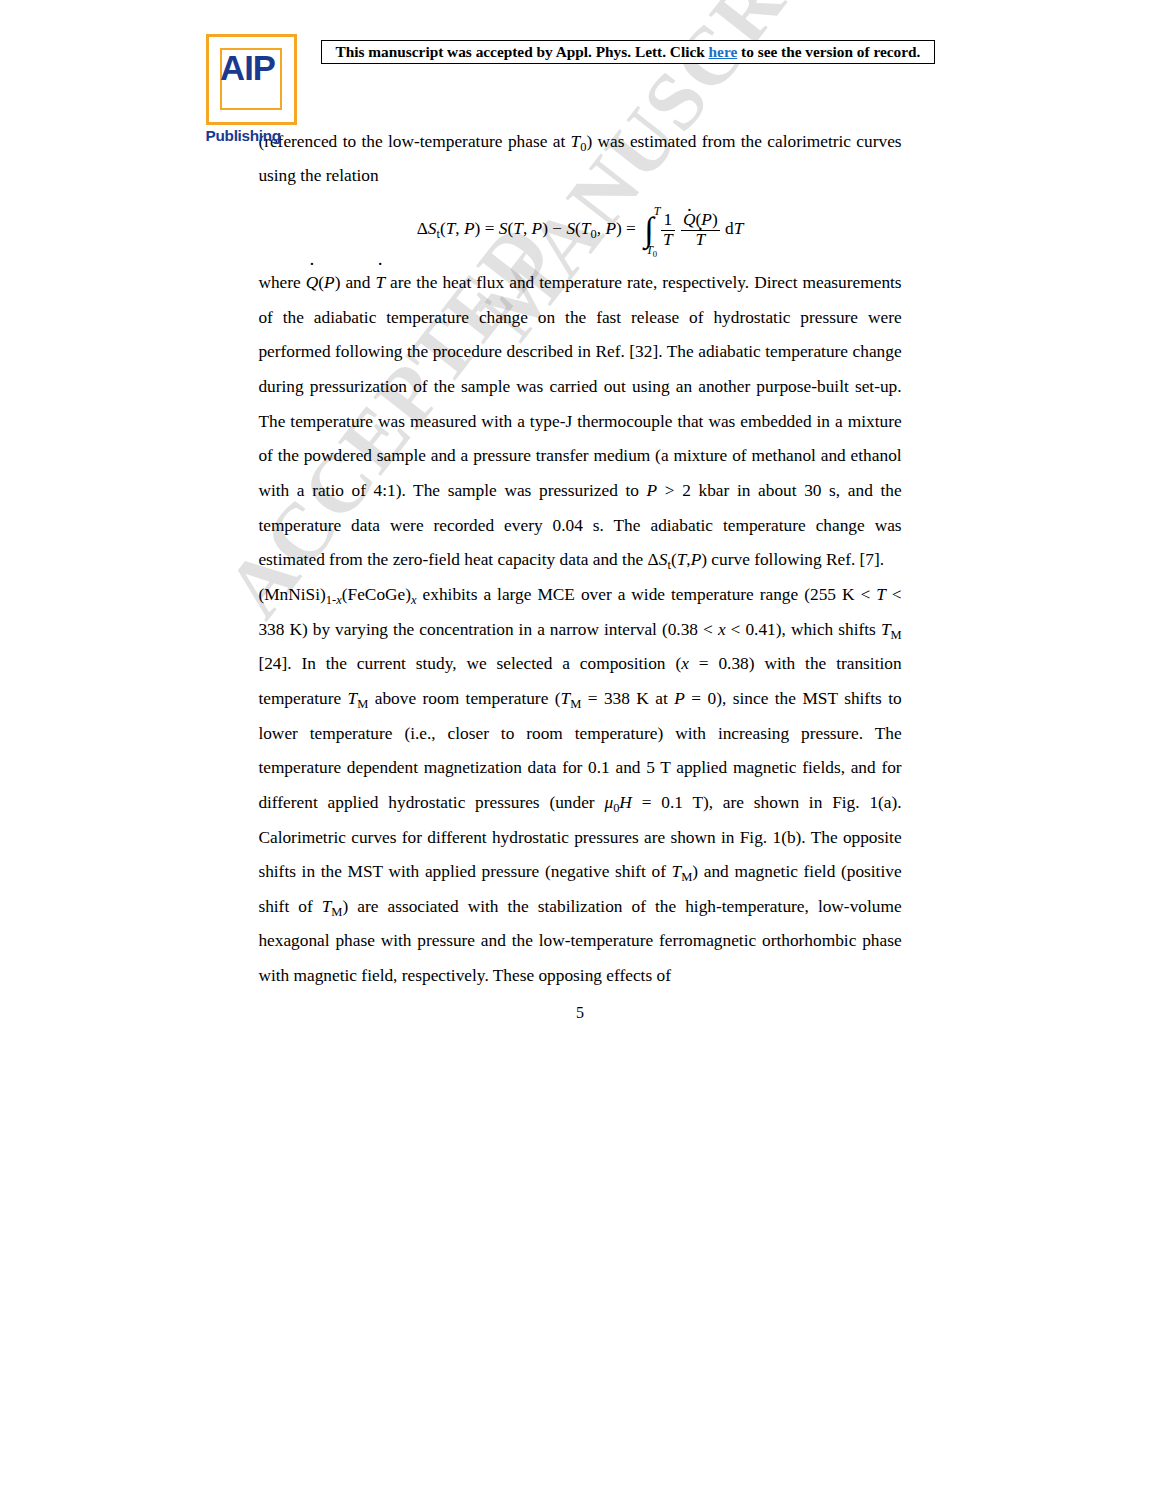AIP
Publishing
This manuscript was accepted by Appl. Phys. Lett. Click here to see the version of record.
MANUSCRIPT ACCEPTED
(referenced to the low-temperature phase at T0) was estimated from the calorimetric curves using the relation
ΔSt(T, P) = S(T, P) − S(T0, P) = ∫TT0 1 T Q(P) T dT
where Q(P) and T are the heat flux and temperature rate, respectively. Direct measurements of the adiabatic temperature change on the fast release of hydrostatic pressure were performed following the procedure described in Ref. [32]. The adiabatic temperature change during pressurization of the sample was carried out using an another purpose-built set-up. The temperature was measured with a type-J thermocouple that was embedded in a mixture of the powdered sample and a pressure transfer medium (a mixture of methanol and ethanol with a ratio of 4:1). The sample was pressurized to P > 2 kbar in about 30 s, and the temperature data were recorded every 0.04 s. The adiabatic temperature change was estimated from the zero-field heat capacity data and the ΔSt(T,P) curve following Ref. [7].
(MnNiSi)1-x(FeCoGe)x exhibits a large MCE over a wide temperature range (255 K < T < 338 K) by varying the concentration in a narrow interval (0.38 < x < 0.41), which shifts TM [24]. In the current study, we selected a composition (x = 0.38) with the transition temperature TM above room temperature (TM = 338 K at P = 0), since the MST shifts to lower temperature (i.e., closer to room temperature) with increasing pressure. The temperature dependent magnetization data for 0.1 and 5 T applied magnetic fields, and for different applied hydrostatic pressures (under μ0H = 0.1 T), are shown in Fig. 1(a). Calorimetric curves for different hydrostatic pressures are shown in Fig. 1(b). The opposite shifts in the MST with applied pressure (negative shift of TM) and magnetic field (positive shift of TM) are associated with the stabilization of the high-temperature, low-volume hexagonal phase with pressure and the low-temperature ferromagnetic orthorhombic phase with magnetic field, respectively. These opposing effects of
5